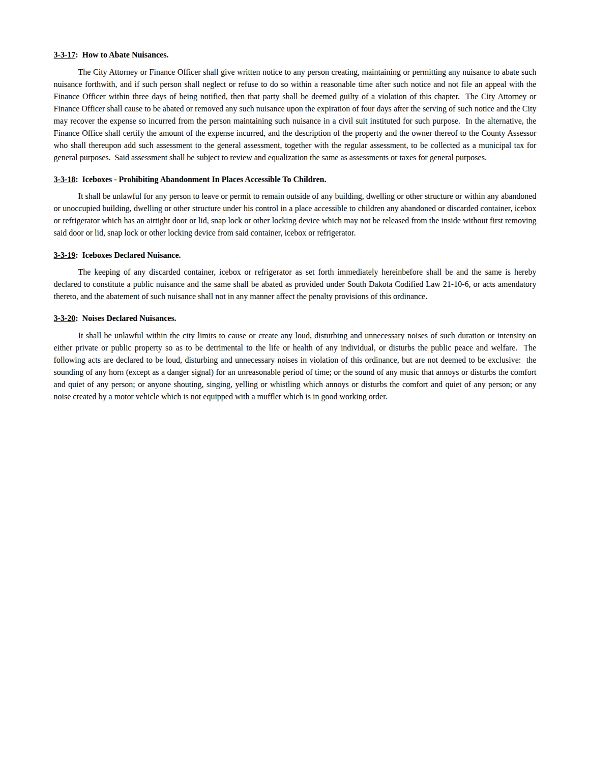3-3-17: How to Abate Nuisances.
The City Attorney or Finance Officer shall give written notice to any person creating, maintaining or permitting any nuisance to abate such nuisance forthwith, and if such person shall neglect or refuse to do so within a reasonable time after such notice and not file an appeal with the Finance Officer within three days of being notified, then that party shall be deemed guilty of a violation of this chapter. The City Attorney or Finance Officer shall cause to be abated or removed any such nuisance upon the expiration of four days after the serving of such notice and the City may recover the expense so incurred from the person maintaining such nuisance in a civil suit instituted for such purpose. In the alternative, the Finance Office shall certify the amount of the expense incurred, and the description of the property and the owner thereof to the County Assessor who shall thereupon add such assessment to the general assessment, together with the regular assessment, to be collected as a municipal tax for general purposes. Said assessment shall be subject to review and equalization the same as assessments or taxes for general purposes.
3-3-18: Iceboxes - Prohibiting Abandonment In Places Accessible To Children.
It shall be unlawful for any person to leave or permit to remain outside of any building, dwelling or other structure or within any abandoned or unoccupied building, dwelling or other structure under his control in a place accessible to children any abandoned or discarded container, icebox or refrigerator which has an airtight door or lid, snap lock or other locking device which may not be released from the inside without first removing said door or lid, snap lock or other locking device from said container, icebox or refrigerator.
3-3-19: Iceboxes Declared Nuisance.
The keeping of any discarded container, icebox or refrigerator as set forth immediately hereinbefore shall be and the same is hereby declared to constitute a public nuisance and the same shall be abated as provided under South Dakota Codified Law 21-10-6, or acts amendatory thereto, and the abatement of such nuisance shall not in any manner affect the penalty provisions of this ordinance.
3-3-20: Noises Declared Nuisances.
It shall be unlawful within the city limits to cause or create any loud, disturbing and unnecessary noises of such duration or intensity on either private or public property so as to be detrimental to the life or health of any individual, or disturbs the public peace and welfare. The following acts are declared to be loud, disturbing and unnecessary noises in violation of this ordinance, but are not deemed to be exclusive: the sounding of any horn (except as a danger signal) for an unreasonable period of time; or the sound of any music that annoys or disturbs the comfort and quiet of any person; or anyone shouting, singing, yelling or whistling which annoys or disturbs the comfort and quiet of any person; or any noise created by a motor vehicle which is not equipped with a muffler which is in good working order.